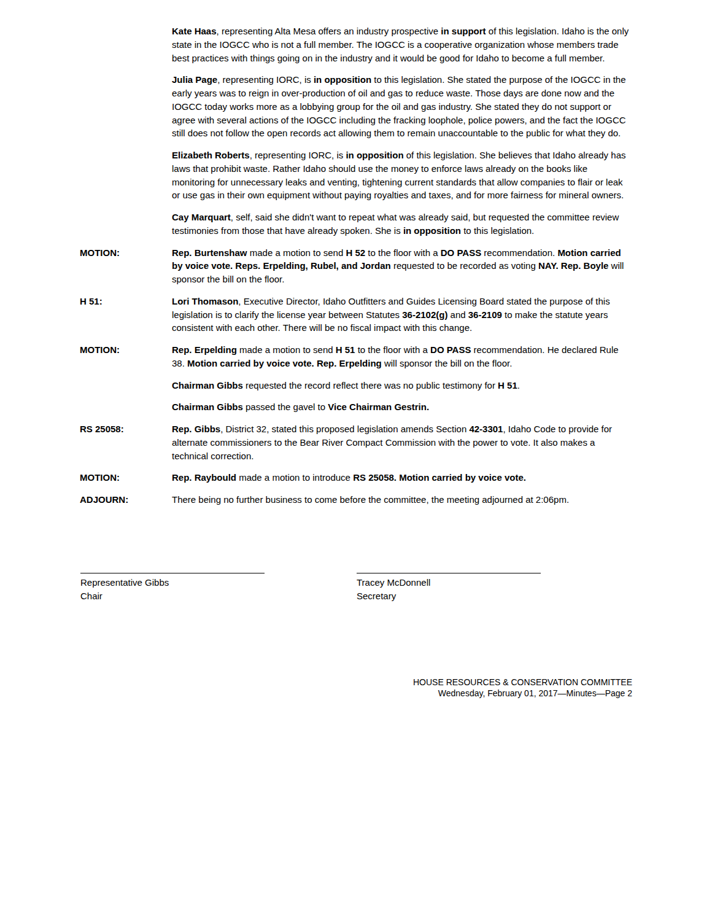| | Kate Haas , representing Alta Mesa offers an industry prospective in support of this legislation. Idaho is the only state in the IOGCC who is not a full member. The IOGCC is a cooperative organization whose members trade best practices with things going on in the industry and it would be good for Idaho to become a full member. Julia Page , representing IORC, is in opposition to this legislation. She stated the purpose of the IOGCC in the early years was to reign in over-production of oil and gas to reduce waste. Those days are done now and the IOGCC today works more as a lobbying group for the oil and gas industry. She stated they do not support or agree with several actions of the IOGCC including the fracking loophole, police powers, and the fact the IOGCC still does not follow the open records act allowing them to remain unaccountable to the public for what they do. Elizabeth Roberts , representing IORC, is in opposition of this legislation. She believes that Idaho already has laws that prohibit waste. Rather Idaho should use the money to enforce laws already on the books like monitoring for unnecessary leaks and venting, tightening current standards that allow companies to flair or leak or use gas in their own equipment without paying royalties and taxes, and for more fairness for mineral owners. Cay Marquart , self, said she didn't want to repeat what was already said, but requested the committee review testimonies from those that have already spoken. She is in opposition to this legislation. |
| MOTION: | Rep. Burtenshaw made a motion to send H 52 to the floor with a DO PASS recommendation. Motion carried by voice vote. Reps. Erpelding, Rubel, and Jordan requested to be recorded as voting NAY. Rep. Boyle will sponsor the bill on the floor. |
| H 51: | Lori Thomason , Executive Director, Idaho Outfitters and Guides Licensing Board stated the purpose of this legislation is to clarify the license year between Statutes 36-2102(g) and 36-2109 to make the statute years consistent with each other. There will be no fiscal impact with this change. |
| MOTION: | Rep. Erpelding made a motion to send H 51 to the floor with a DO PASS recommendation. He declared Rule 38. Motion carried by voice vote. Rep. Erpelding will sponsor the bill on the floor. Chairman Gibbs requested the record reflect there was no public testimony for H 51 . Chairman Gibbs passed the gavel to Vice Chairman Gestrin. |
| RS 25058: | Rep. Gibbs , District 32, stated this proposed legislation amends Section 42-3301 , Idaho Code to provide for alternate commissioners to the Bear River Compact Commission with the power to vote. It also makes a technical correction. |
| MOTION: | Rep. Raybould made a motion to introduce RS 25058. Motion carried by voice vote. |
| ADJOURN: | There being no further business to come before the committee, the meeting adjourned at 2:06pm. |
| Representative Gibbs Chair | Tracey McDonnell Secretary |
HOUSE RESOURCES & CONSERVATION COMMITTEE
Wednesday, February 01, 2017—Minutes—Page 2